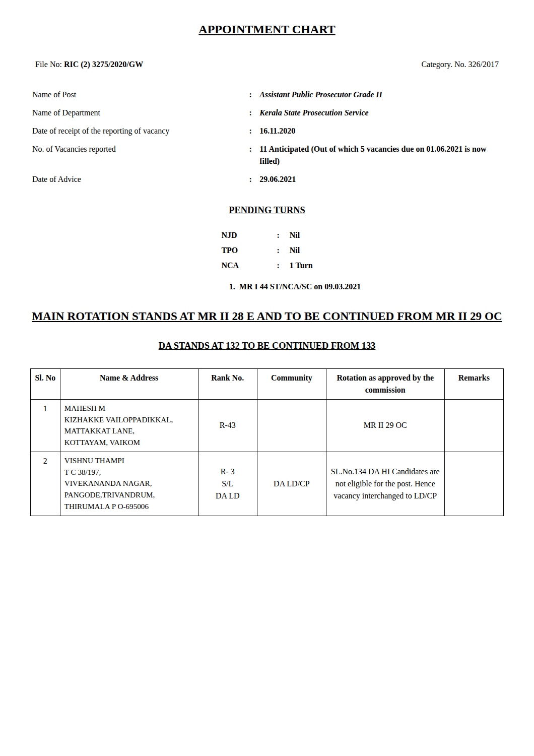APPOINTMENT CHART
File No: RIC (2) 3275/2020/GW
Category. No. 326/2017
| Name of Post | : | Assistant Public Prosecutor Grade II |
| Name of Department | : | Kerala State Prosecution Service |
| Date of receipt of the reporting of vacancy | : | 16.11.2020 |
| No. of Vacancies reported | : | 11 Anticipated (Out of which 5 vacancies due on 01.06.2021 is now filled) |
| Date of Advice | : | 29.06.2021 |
PENDING TURNS
| NJD | : | Nil |
| TPO | : | Nil |
| NCA | : | 1 Turn |
1. MR I 44 ST/NCA/SC on 09.03.2021
MAIN ROTATION STANDS AT MR II 28 E AND TO BE CONTINUED FROM MR II 29 OC
DA STANDS AT 132 TO BE CONTINUED FROM 133
| Sl. No | Name & Address | Rank No. | Community | Rotation as approved by the commission | Remarks |
| --- | --- | --- | --- | --- | --- |
| 1 | MAHESH M KIZHAKKE VAILOPPADIKKAL, MATTAKKAT LANE, KOTTAYAM, VAIKOM | R-43 | | MR II 29 OC | |
| 2 | VISHNU THAMPI T C 38/197, VIVEKANANDA NAGAR, PANGODE,TRIVANDRUM, THIRUMALA P O-695006 | R- 3 S/L DA LD | DA LD/CP | SL.No.134 DA HI Candidates are not eligible for the post. Hence vacancy interchanged to LD/CP | |